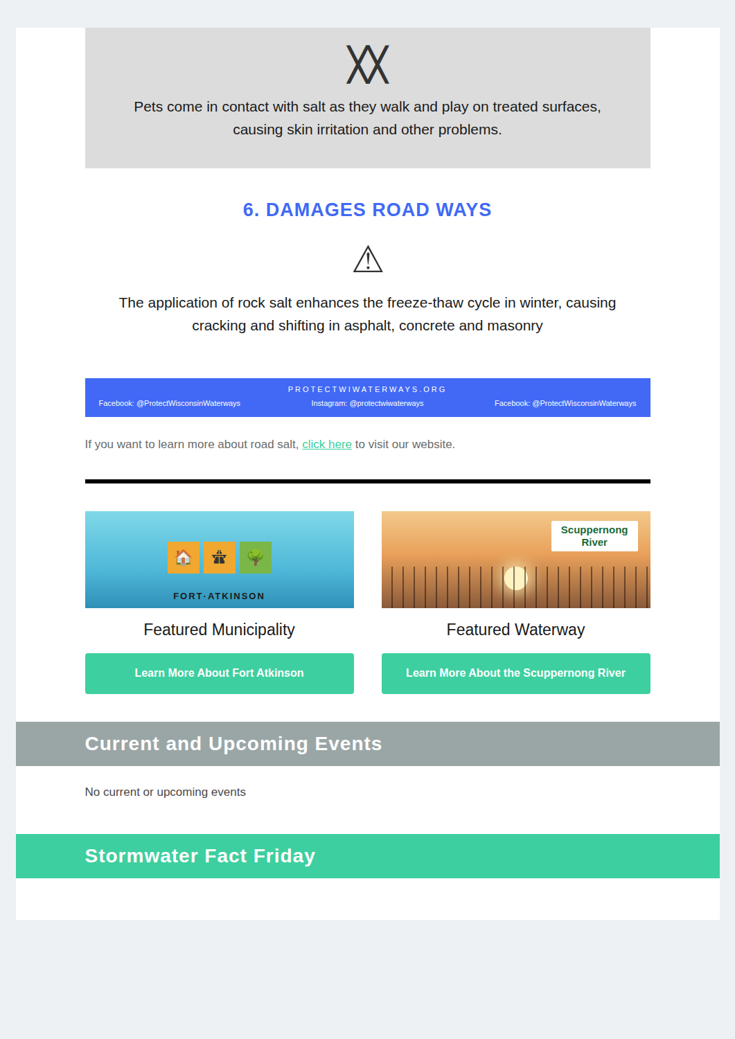╳╳
Pets come in contact with salt as they walk and play on treated surfaces, causing skin irritation and other problems.
6. DAMAGES ROAD WAYS
⚠
The application of rock salt enhances the freeze-thaw cycle in winter, causing cracking and shifting in asphalt, concrete and masonry
PROTECTWIWATERWAYS.ORG
Facebook: @ProtectWisconsinWaterways Instagram: @protectwiwaterways Facebook: @ProtectWisconsinWaterways
If you want to learn more about road salt, click here to visit our website.
🏠
🛣
🌳
FORT·ATKINSON
Featured Municipality
Learn More About Fort Atkinson
Scuppernong
River
Featured Waterway
Learn More About the Scuppernong River
Current and Upcoming Events
No current or upcoming events
Stormwater Fact Friday